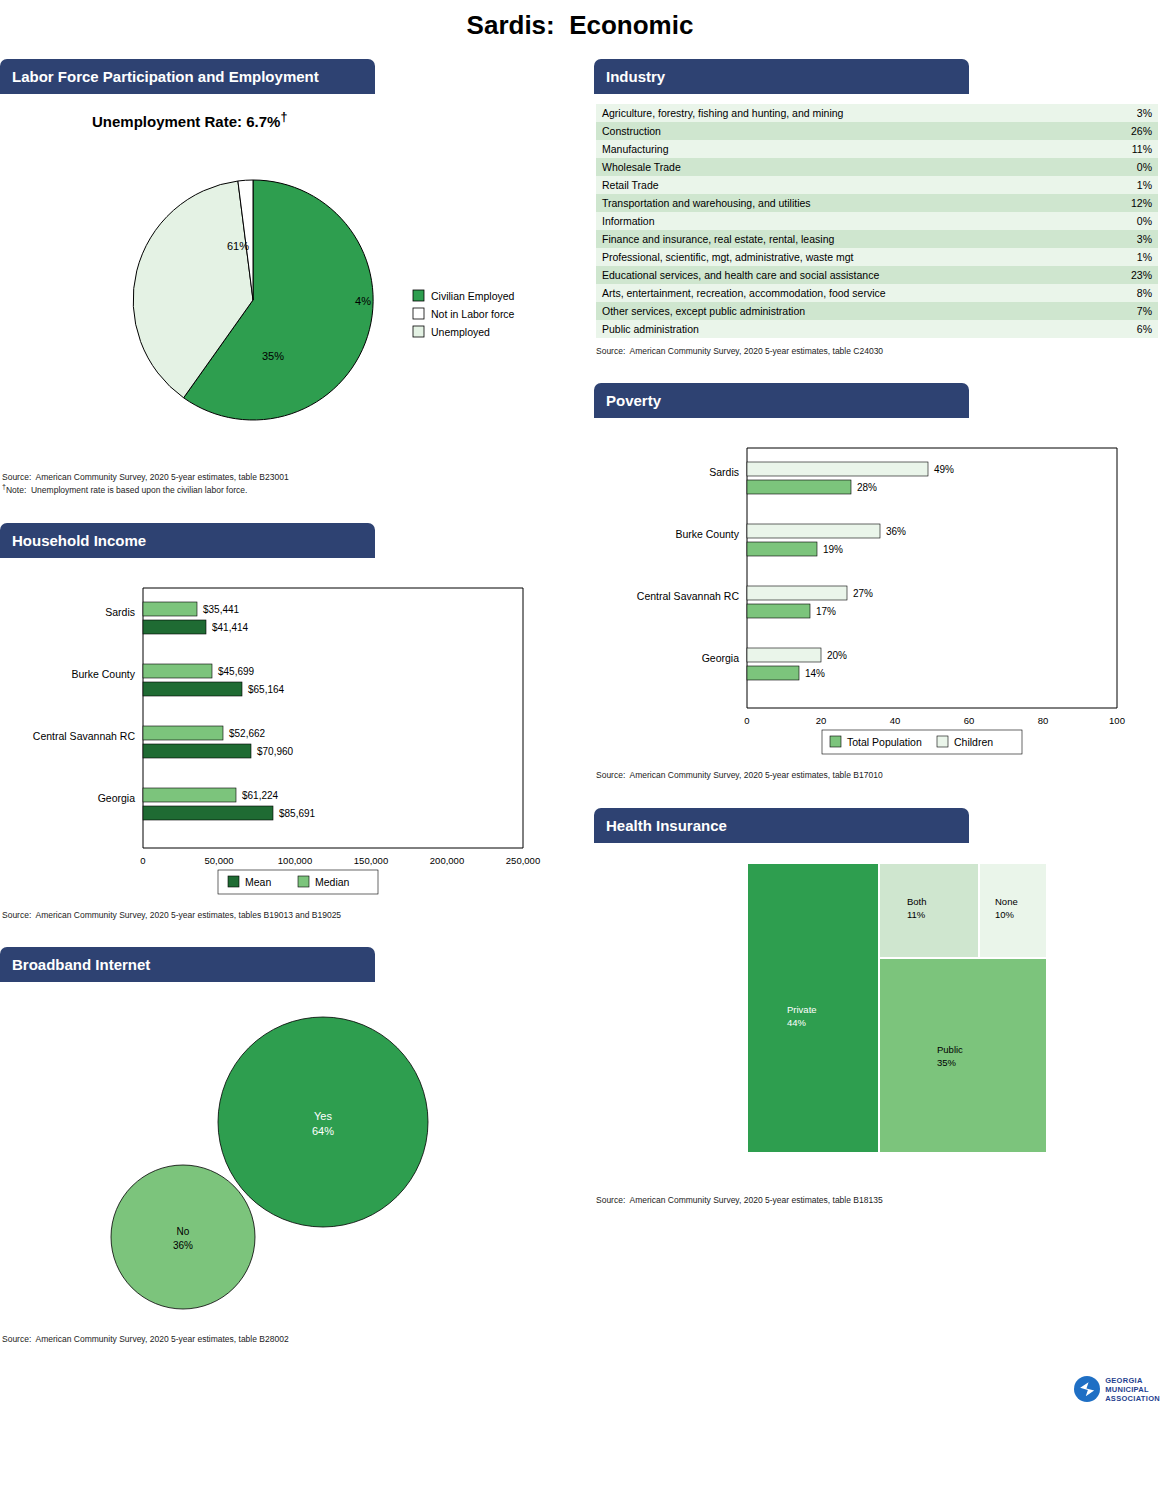Sardis: Economic
Labor Force Participation and Employment
Unemployment Rate: 6.7%†
61% 35% 4% Civilian Employed Not in Labor force Unemployed
Source: American Community Survey, 2020 5-year estimates, table B23001
†Note: Unemployment rate is based upon the civilian labor force.
Household Income
0 50,000 100,000 150,000 200,000 250,000 Sardis $35,441 $41,414 Burke County $45,699 $65,164 Central Savannah RC $52,662 $70,960 Georgia $61,224 $85,691 Mean Median
Source: American Community Survey, 2020 5-year estimates, tables B19013 and B19025
Broadband Internet
Yes 64% No 36%
Source: American Community Survey, 2020 5-year estimates, table B28002
Industry
| Agriculture, forestry, fishing and hunting, and mining | 3% |
| Construction | 26% |
| Manufacturing | 11% |
| Wholesale Trade | 0% |
| Retail Trade | 1% |
| Transportation and warehousing, and utilities | 12% |
| Information | 0% |
| Finance and insurance, real estate, rental, leasing | 3% |
| Professional, scientific, mgt, administrative, waste mgt | 1% |
| Educational services, and health care and social assistance | 23% |
| Arts, entertainment, recreation, accommodation, food service | 8% |
| Other services, except public administration | 7% |
| Public administration | 6% |
Source: American Community Survey, 2020 5-year estimates, table C24030
Poverty
0 20 40 60 80 100 Sardis 49% 28% Burke County 36% 19% Central Savannah RC 27% 17% Georgia 20% 14% Total Population Children
Source: American Community Survey, 2020 5-year estimates, table B17010
Health Insurance
Private 44% Both 11% None 10% Public 35%
Source: American Community Survey, 2020 5-year estimates, table B18135
GEORGIA
MUNICIPAL
ASSOCIATION